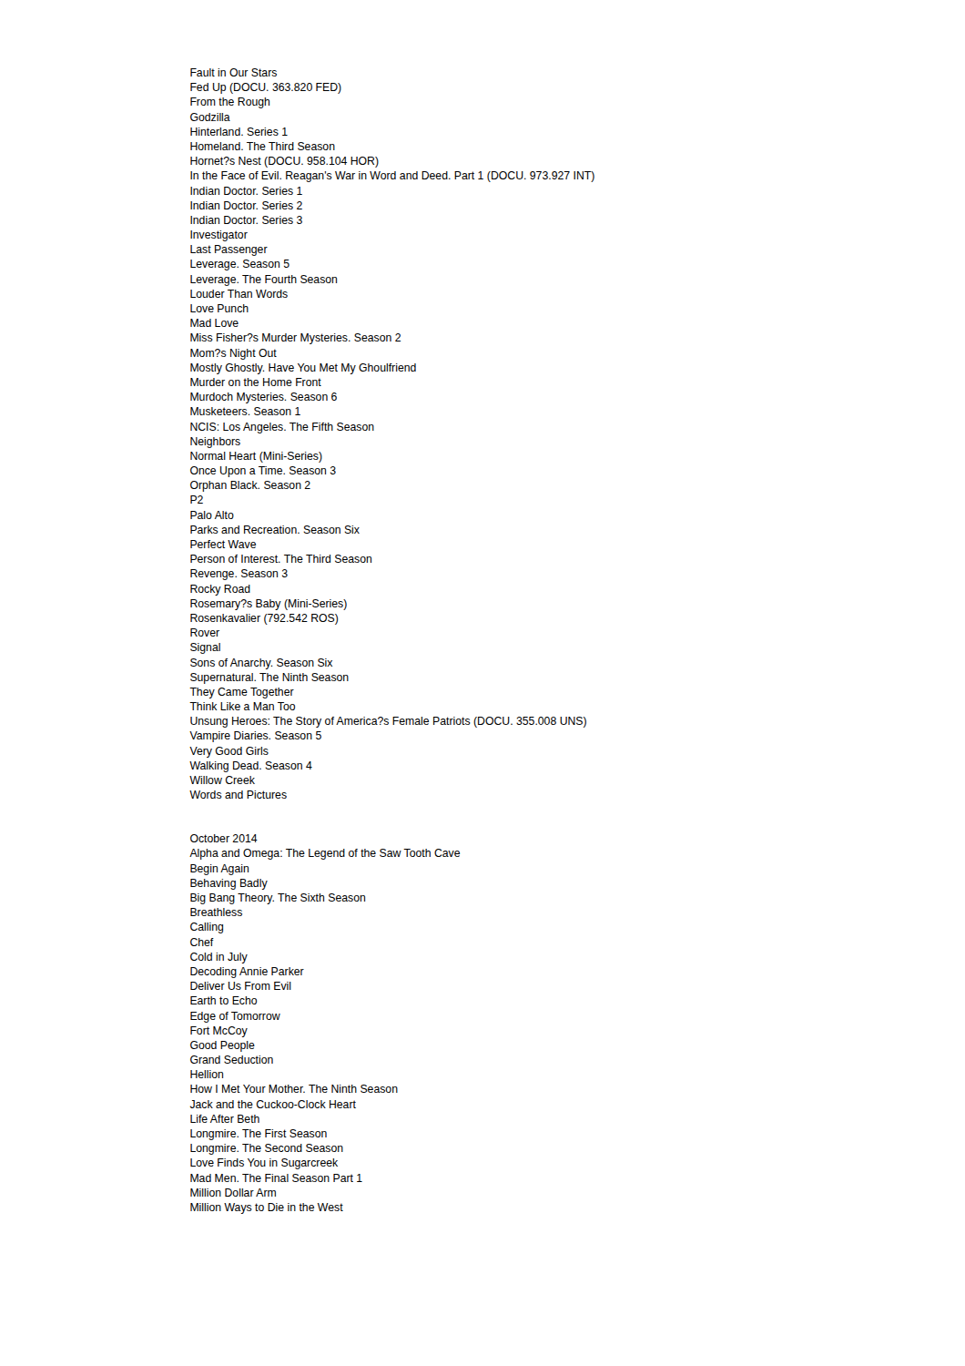Fault in Our Stars
Fed Up (DOCU. 363.820 FED)
From the Rough
Godzilla
Hinterland. Series 1
Homeland. The Third Season
Hornet?s Nest (DOCU. 958.104 HOR)
In the Face of Evil. Reagan's War in Word and Deed. Part 1 (DOCU. 973.927 INT)
Indian Doctor. Series 1
Indian Doctor. Series 2
Indian Doctor. Series 3
Investigator
Last Passenger
Leverage. Season 5
Leverage. The Fourth Season
Louder Than Words
Love Punch
Mad Love
Miss Fisher?s Murder Mysteries. Season 2
Mom?s Night Out
Mostly Ghostly. Have You Met My Ghoulfriend
Murder on the Home Front
Murdoch Mysteries. Season 6
Musketeers. Season 1
NCIS: Los Angeles. The Fifth Season
Neighbors
Normal Heart (Mini-Series)
Once Upon a Time. Season 3
Orphan Black. Season 2
P2
Palo Alto
Parks and Recreation. Season Six
Perfect Wave
Person of Interest. The Third Season
Revenge. Season 3
Rocky Road
Rosemary?s Baby (Mini-Series)
Rosenkavalier (792.542 ROS)
Rover
Signal
Sons of Anarchy. Season Six
Supernatural. The Ninth Season
They Came Together
Think Like a Man Too
Unsung Heroes: The Story of America?s Female Patriots (DOCU. 355.008 UNS)
Vampire Diaries. Season 5
Very Good Girls
Walking Dead. Season 4
Willow Creek
Words and Pictures
October 2014
Alpha and Omega: The Legend of the Saw Tooth Cave
Begin Again
Behaving Badly
Big Bang Theory. The Sixth Season
Breathless
Calling
Chef
Cold in July
Decoding Annie Parker
Deliver Us From Evil
Earth to Echo
Edge of Tomorrow
Fort McCoy
Good People
Grand Seduction
Hellion
How I Met Your Mother. The Ninth Season
Jack and the Cuckoo-Clock Heart
Life After Beth
Longmire. The First Season
Longmire. The Second Season
Love Finds You in Sugarcreek
Mad Men. The Final Season Part 1
Million Dollar Arm
Million Ways to Die in the West